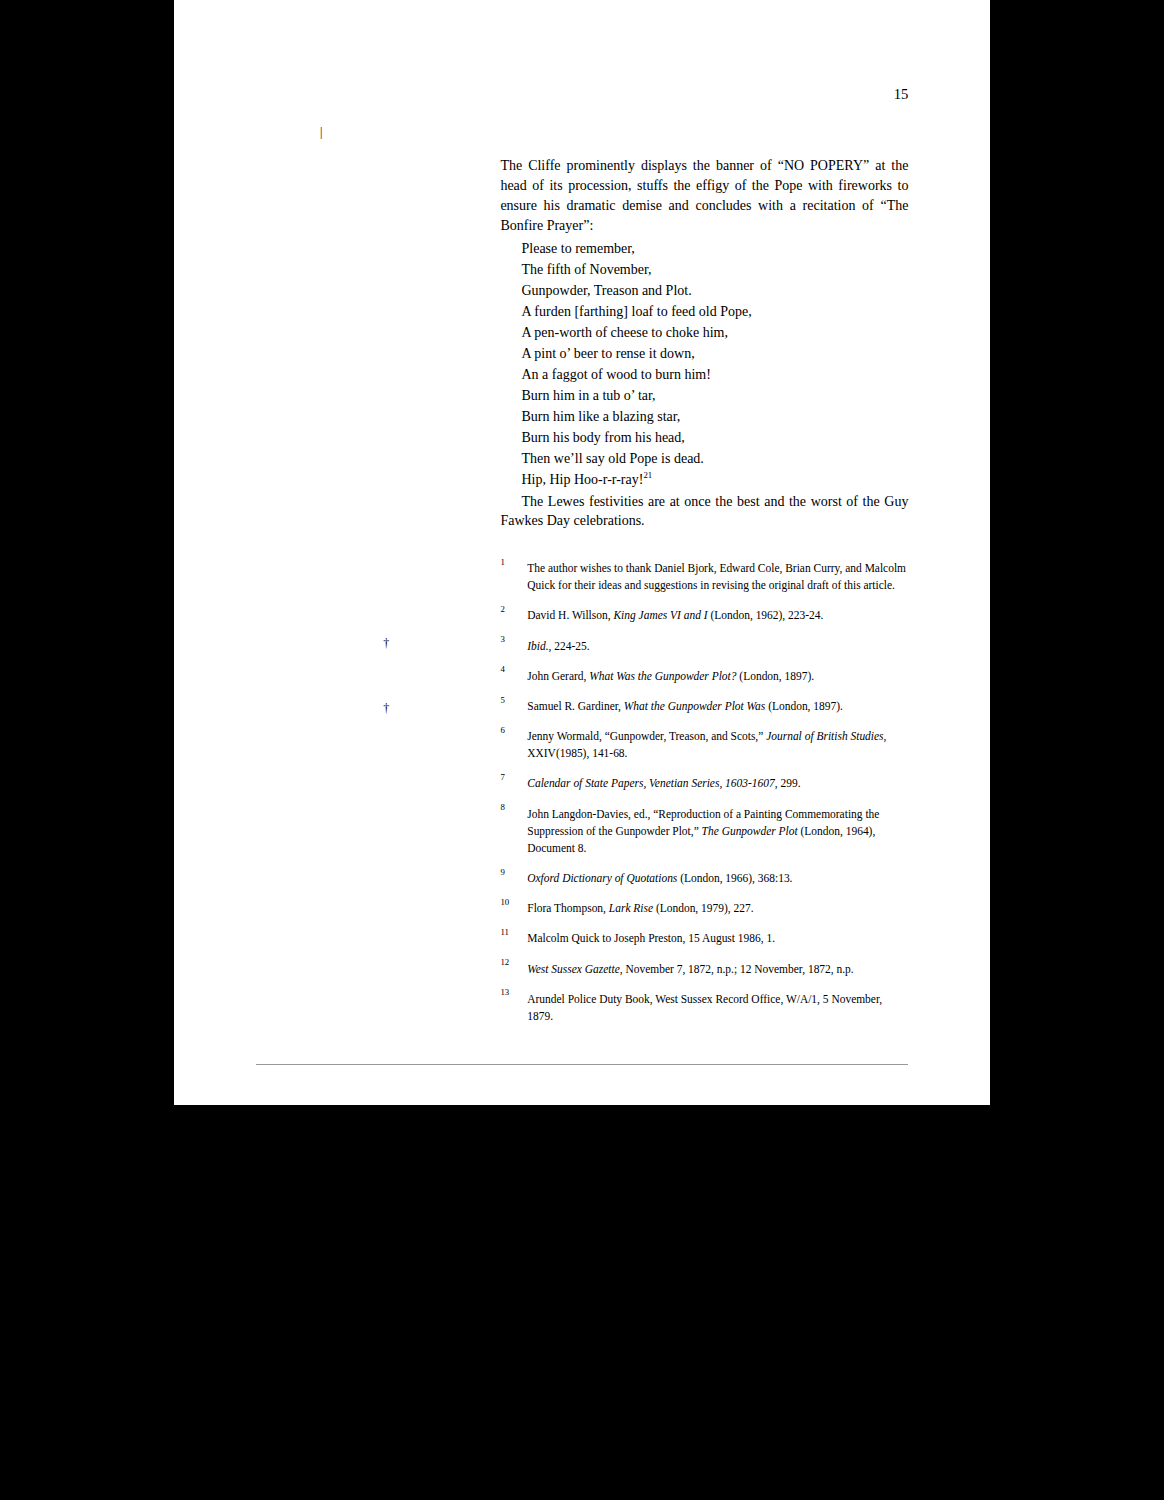15
| † †
The Cliffe prominently displays the banner of “NO POPERY” at the head of its procession, stuffs the effigy of the Pope with fireworks to ensure his dramatic demise and concludes with a recitation of “The Bonfire Prayer”:
Please to remember,
The fifth of November,
Gunpowder, Treason and Plot.
A furden [farthing] loaf to feed old Pope,
A pen-worth of cheese to choke him,
A pint o’ beer to rense it down,
An a faggot of wood to burn him!
Burn him in a tub o’ tar,
Burn him like a blazing star,
Burn his body from his head,
Then we’ll say old Pope is dead.
Hip, Hip Hoo-r-r-ray!21
The Lewes festivities are at once the best and the worst of the Guy Fawkes Day celebrations.
The author wishes to thank Daniel Bjork, Edward Cole, Brian Curry, and Malcolm Quick for their ideas and suggestions in revising the original draft of this article.
David H. Willson, King James VI and I (London, 1962), 223-24.
Ibid., 224-25.
John Gerard, What Was the Gunpowder Plot? (London, 1897).
Samuel R. Gardiner, What the Gunpowder Plot Was (London, 1897).
Jenny Wormald, “Gunpowder, Treason, and Scots,” Journal of British Studies, XXIV(1985), 141-68.
Calendar of State Papers, Venetian Series, 1603-1607, 299.
John Langdon-Davies, ed., “Reproduction of a Painting Commemorating the Suppression of the Gunpowder Plot,” The Gunpowder Plot (London, 1964), Document 8.
Oxford Dictionary of Quotations (London, 1966), 368:13.
Flora Thompson, Lark Rise (London, 1979), 227.
Malcolm Quick to Joseph Preston, 15 August 1986, 1.
West Sussex Gazette, November 7, 1872, n.p.; 12 November, 1872, n.p.
Arundel Police Duty Book, West Sussex Record Office, W/A/1, 5 November, 1879.